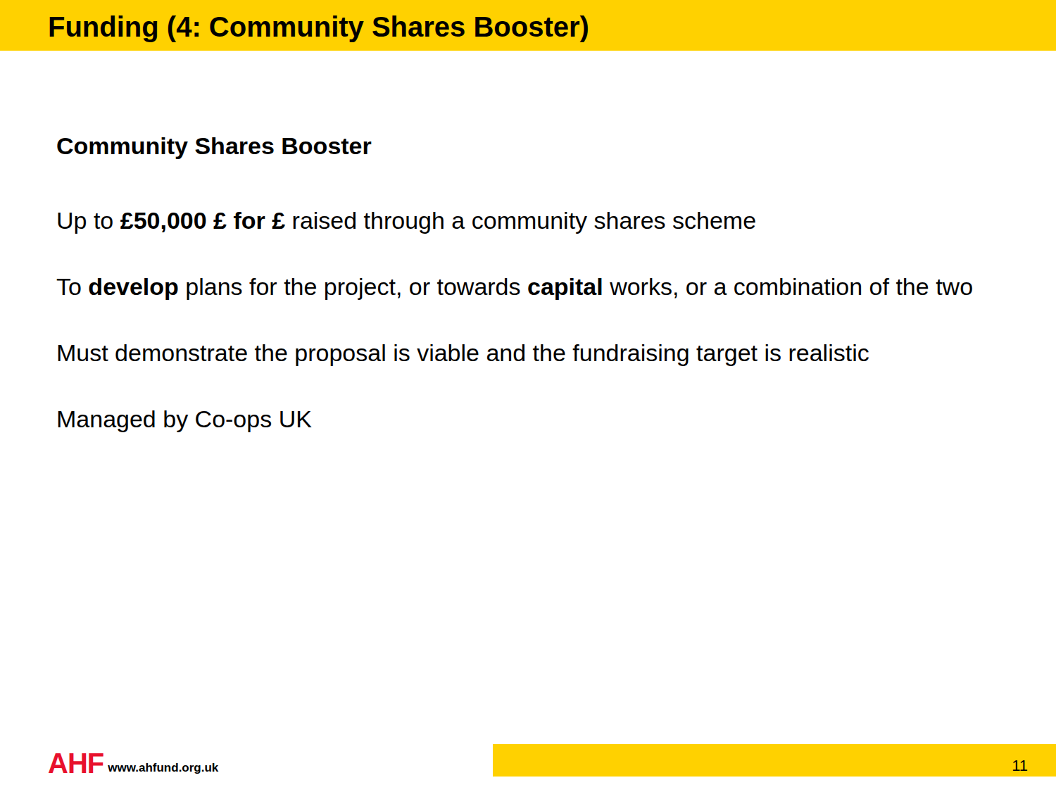Funding (4: Community Shares Booster)
Community Shares Booster
Up to £50,000 £ for £ raised through a community shares scheme
To develop plans for the project, or towards capital works, or a combination of the two
Must demonstrate the proposal is viable and the fundraising target is realistic
Managed by Co-ops UK
AHFwww.ahfund.org.uk
11